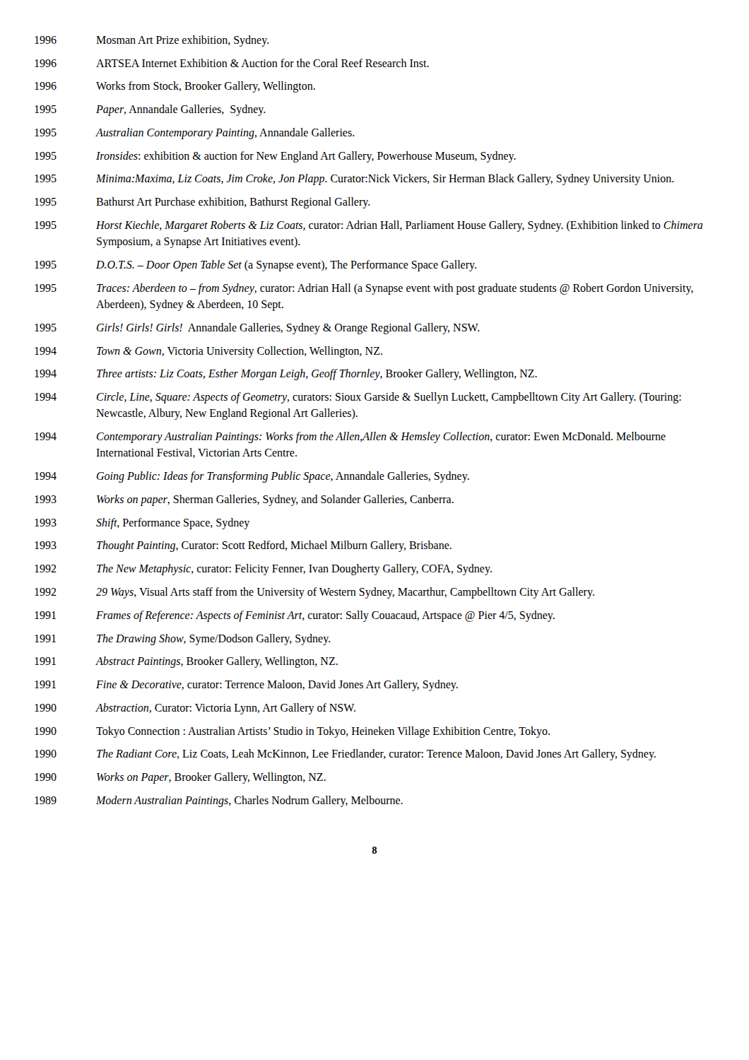| 1996 | Mosman Art Prize exhibition, Sydney. |
| 1996 | ARTSEA Internet Exhibition & Auction for the Coral Reef Research Inst. |
| 1996 | Works from Stock, Brooker Gallery, Wellington. |
| 1995 | Paper , Annandale Galleries, Sydney. |
| 1995 | Australian Contemporary Painting , Annandale Galleries. |
| 1995 | Ironsides : exhibition & auction for New England Art Gallery, Powerhouse Museum, Sydney. |
| 1995 | Minima:Maxima, Liz Coats, Jim Croke, Jon Plapp . Curator:Nick Vickers, Sir Herman Black Gallery, Sydney University Union. |
| 1995 | Bathurst Art Purchase exhibition, Bathurst Regional Gallery. |
| 1995 | Horst Kiechle, Margaret Roberts & Liz Coats, curator: Adrian Hall, Parliament House Gallery, Sydney. (Exhibition linked to Chimera Symposium, a Synapse Art Initiatives event). |
| 1995 | D.O.T.S. – Door Open Table Set (a Synapse event), The Performance Space Gallery. |
| 1995 | Traces: Aberdeen to – from Sydney , curator: Adrian Hall (a Synapse event with post graduate students @ Robert Gordon University, Aberdeen), Sydney & Aberdeen, 10 Sept. |
| 1995 | Girls! Girls! Girls! Annandale Galleries, Sydney & Orange Regional Gallery, NSW. |
| 1994 | Town & Gown , Victoria University Collection, Wellington, NZ. |
| 1994 | Three artists: Liz Coats, Esther Morgan Leigh, Geoff Thornley , Brooker Gallery, Wellington, NZ. |
| 1994 | Circle, Line, Square: Aspects of Geometry , curators: Sioux Garside & Suellyn Luckett, Campbelltown City Art Gallery. (Touring: Newcastle, Albury, New England Regional Art Galleries). |
| 1994 | Contemporary Australian Paintings: Works from the Allen,Allen & Hemsley Collection , curator: Ewen McDonald. Melbourne International Festival, Victorian Arts Centre. |
| 1994 | Going Public: Ideas for Transforming Public Space , Annandale Galleries, Sydney. |
| 1993 | Works on paper , Sherman Galleries, Sydney, and Solander Galleries, Canberra. |
| 1993 | Shift , Performance Space, Sydney |
| 1993 | Thought Painting , Curator: Scott Redford, Michael Milburn Gallery, Brisbane. |
| 1992 | The New Metaphysic , curator: Felicity Fenner, Ivan Dougherty Gallery, COFA, Sydney. |
| 1992 | 29 Ways , Visual Arts staff from the University of Western Sydney, Macarthur, Campbelltown City Art Gallery. |
| 1991 | Frames of Reference: Aspects of Feminist Art , curator: Sally Couacaud, Artspace @ Pier 4/5, Sydney. |
| 1991 | The Drawing Show , Syme/Dodson Gallery, Sydney. |
| 1991 | Abstract Paintings , Brooker Gallery, Wellington, NZ. |
| 1991 | Fine & Decorative , curator: Terrence Maloon, David Jones Art Gallery, Sydney. |
| 1990 | Abstraction , Curator: Victoria Lynn, Art Gallery of NSW. |
| 1990 | Tokyo Connection : Australian Artists’ Studio in Tokyo, Heineken Village Exhibition Centre, Tokyo. |
| 1990 | The Radiant Core , Liz Coats, Leah McKinnon, Lee Friedlander, curator: Terence Maloon, David Jones Art Gallery, Sydney. |
| 1990 | Works on Paper , Brooker Gallery, Wellington, NZ. |
| 1989 | Modern Australian Paintings , Charles Nodrum Gallery, Melbourne. |
8